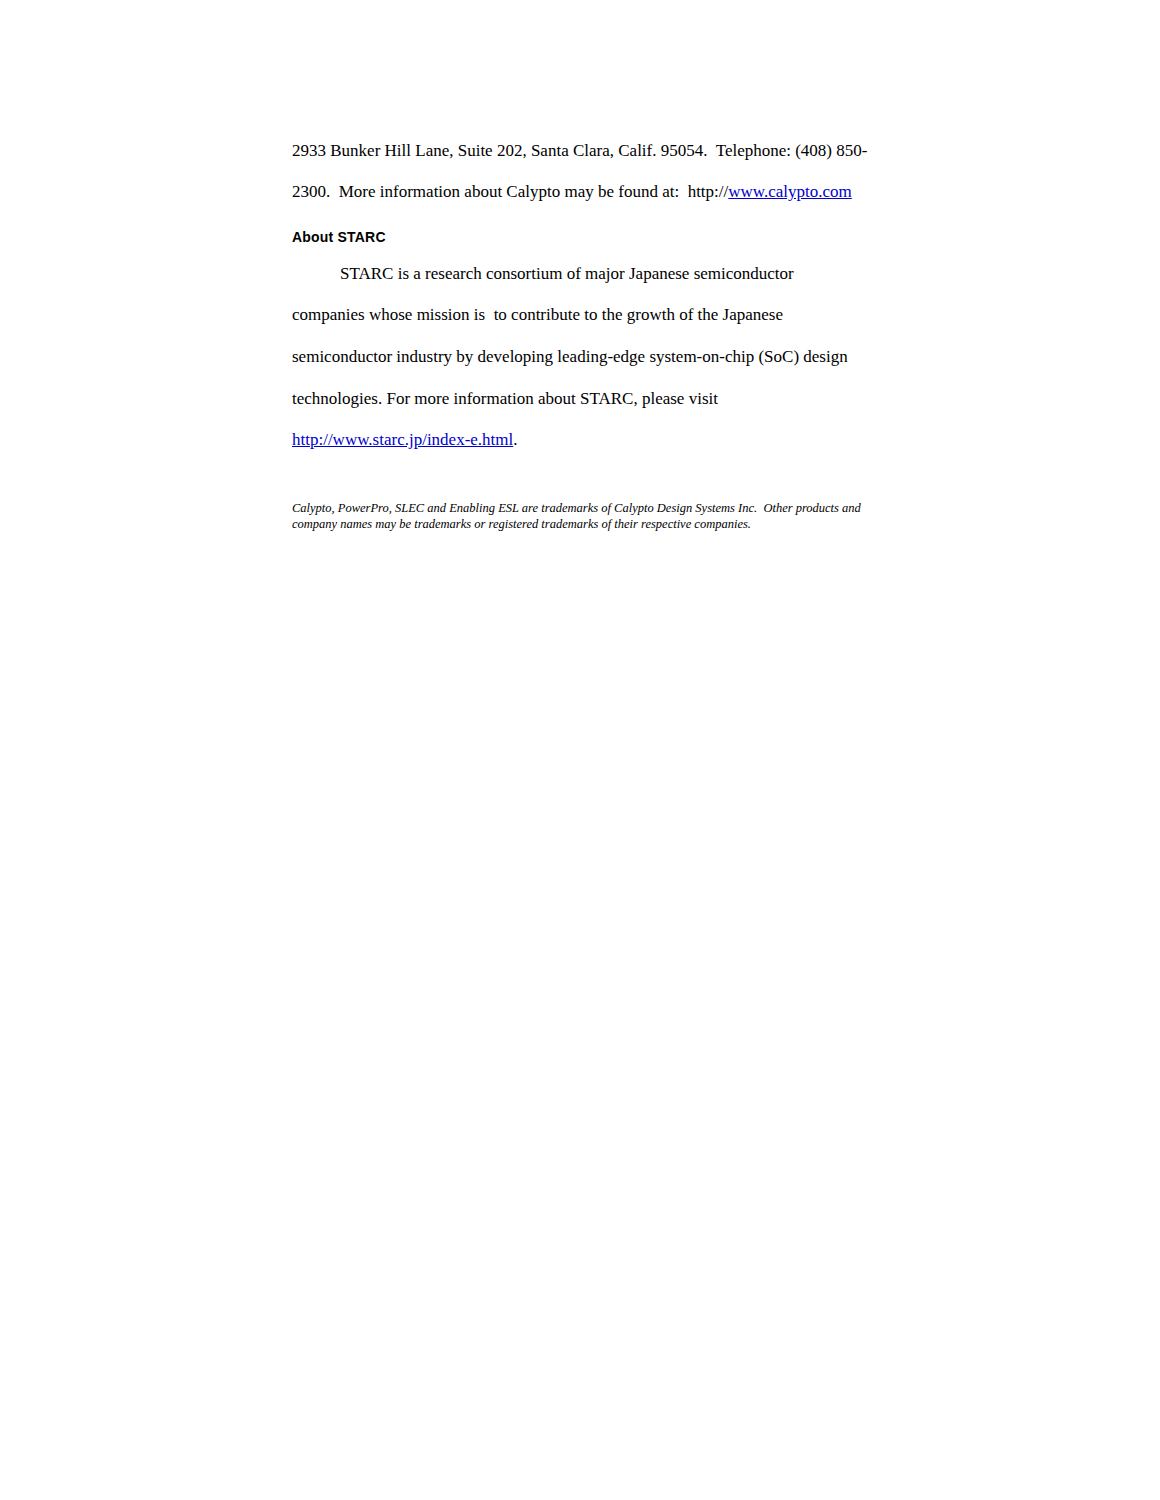2933 Bunker Hill Lane, Suite 202, Santa Clara, Calif. 95054. Telephone: (408) 850-2300. More information about Calypto may be found at: http://www.calypto.com
About STARC
STARC is a research consortium of major Japanese semiconductor companies whose mission is to contribute to the growth of the Japanese semiconductor industry by developing leading-edge system-on-chip (SoC) design technologies. For more information about STARC, please visit http://www.starc.jp/index-e.html.
Calypto, PowerPro, SLEC and Enabling ESL are trademarks of Calypto Design Systems Inc. Other products and company names may be trademarks or registered trademarks of their respective companies.